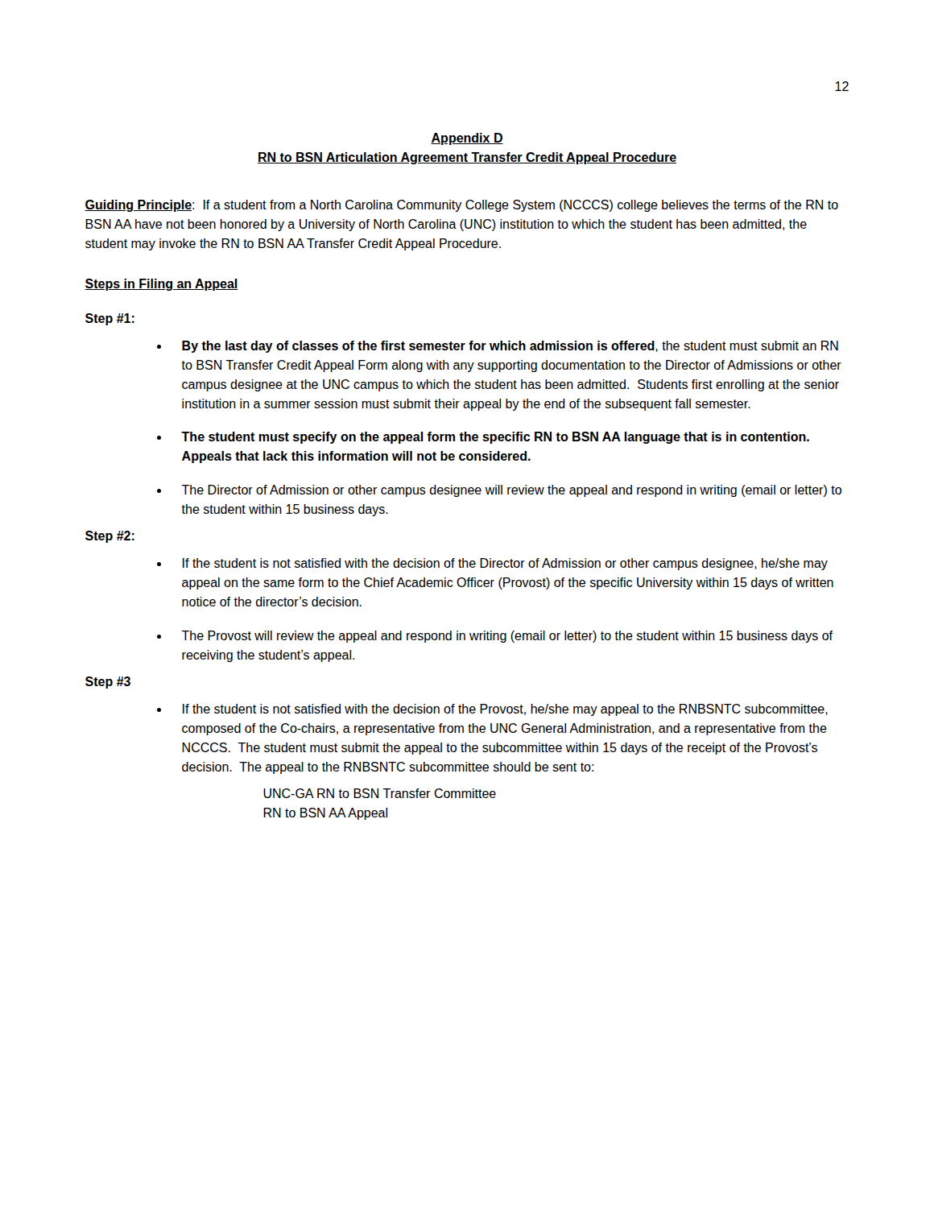12
Appendix D RN to BSN Articulation Agreement Transfer Credit Appeal Procedure
Guiding Principle: If a student from a North Carolina Community College System (NCCCS) college believes the terms of the RN to BSN AA have not been honored by a University of North Carolina (UNC) institution to which the student has been admitted, the student may invoke the RN to BSN AA Transfer Credit Appeal Procedure.
Steps in Filing an Appeal
Step #1:
By the last day of classes of the first semester for which admission is offered, the student must submit an RN to BSN Transfer Credit Appeal Form along with any supporting documentation to the Director of Admissions or other campus designee at the UNC campus to which the student has been admitted. Students first enrolling at the senior institution in a summer session must submit their appeal by the end of the subsequent fall semester.
The student must specify on the appeal form the specific RN to BSN AA language that is in contention. Appeals that lack this information will not be considered.
The Director of Admission or other campus designee will review the appeal and respond in writing (email or letter) to the student within 15 business days.
Step #2:
If the student is not satisfied with the decision of the Director of Admission or other campus designee, he/she may appeal on the same form to the Chief Academic Officer (Provost) of the specific University within 15 days of written notice of the director’s decision.
The Provost will review the appeal and respond in writing (email or letter) to the student within 15 business days of receiving the student’s appeal.
Step #3
If the student is not satisfied with the decision of the Provost, he/she may appeal to the RNBSNTC subcommittee, composed of the Co-chairs, a representative from the UNC General Administration, and a representative from the NCCCS. The student must submit the appeal to the subcommittee within 15 days of the receipt of the Provost’s decision. The appeal to the RNBSNTC subcommittee should be sent to:
UNC-GA RN to BSN Transfer Committee
RN to BSN AA Appeal